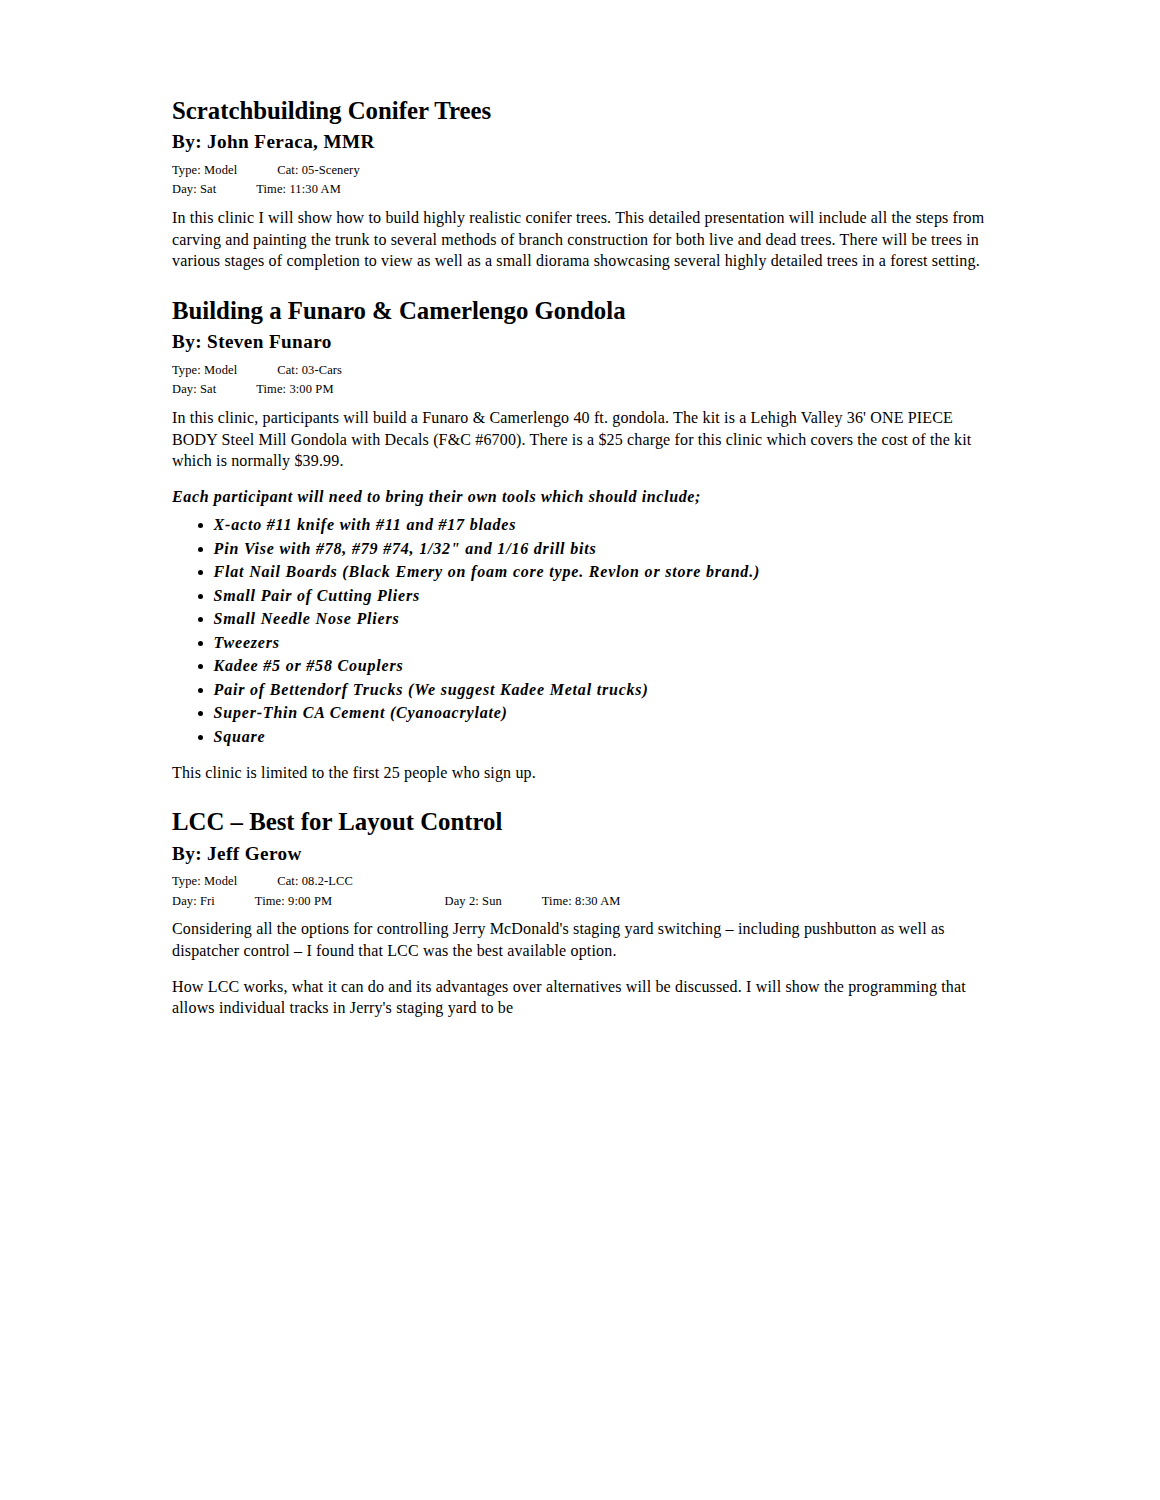Scratchbuilding Conifer Trees
By: John Feraca, MMR
Type: ModelCat: 05-Scenery
Day: SatTime: 11:30 AM
In this clinic I will show how to build highly realistic conifer trees. This detailed presentation will include all the steps from carving and painting the trunk to several methods of branch construction for both live and dead trees. There will be trees in various stages of completion to view as well as a small diorama showcasing several highly detailed trees in a forest setting.
Building a Funaro & Camerlengo Gondola
By: Steven Funaro
Type: ModelCat: 03-Cars
Day: SatTime: 3:00 PM
In this clinic, participants will build a Funaro & Camerlengo 40 ft. gondola. The kit is a Lehigh Valley 36' ONE PIECE BODY Steel Mill Gondola with Decals (F&C #6700). There is a $25 charge for this clinic which covers the cost of the kit which is normally $39.99.
Each participant will need to bring their own tools which should include;
X-acto #11 knife with #11 and #17 blades
Pin Vise with #78, #79 #74, 1/32" and 1/16 drill bits
Flat Nail Boards (Black Emery on foam core type. Revlon or store brand.)
Small Pair of Cutting Pliers
Small Needle Nose Pliers
Tweezers
Kadee #5 or #58 Couplers
Pair of Bettendorf Trucks (We suggest Kadee Metal trucks)
Super-Thin CA Cement (Cyanoacrylate)
Square
This clinic is limited to the first 25 people who sign up.
LCC – Best for Layout Control
By: Jeff Gerow
Type: ModelCat: 08.2-LCC
Day: FriTime: 9:00 PM Day 2: Sun Time: 8:30 AM
Considering all the options for controlling Jerry McDonald's staging yard switching – including pushbutton as well as dispatcher control – I found that LCC was the best available option.
How LCC works, what it can do and its advantages over alternatives will be discussed. I will show the programming that allows individual tracks in Jerry's staging yard to be